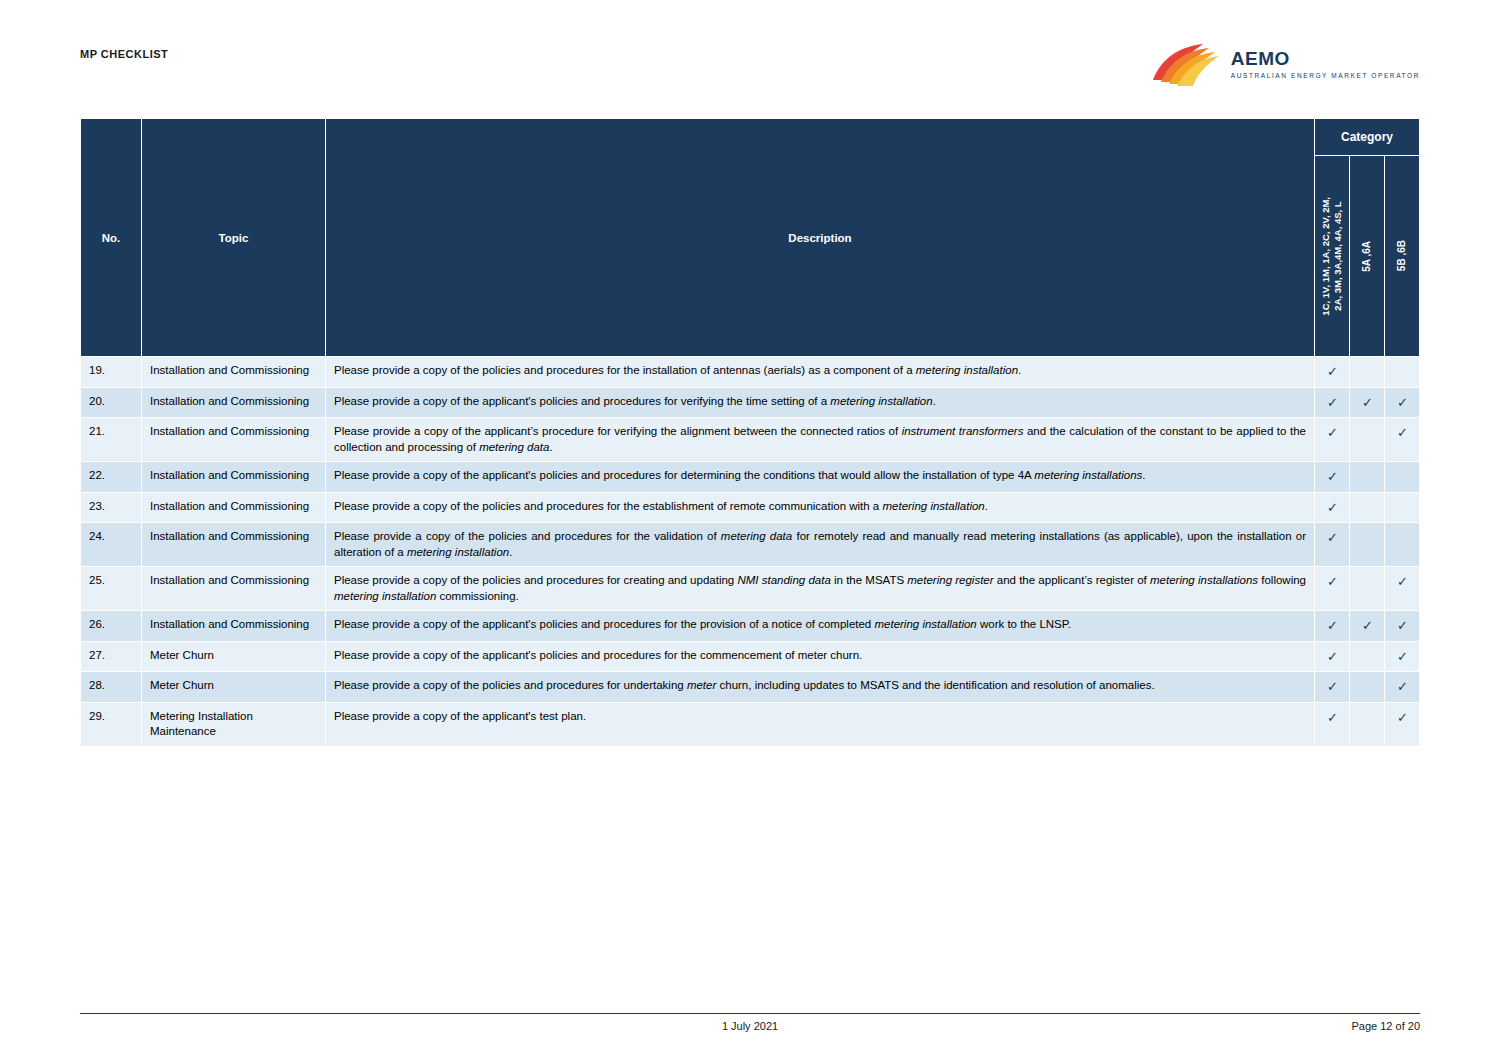MP CHECKLIST
AEMO
AUSTRALIAN ENERGY MARKET OPERATOR
| No. | Topic | Description | Category |
| --- | --- | --- | --- |
| 1C, 1V, 1M, 1A, 2C, 2V, 2M, 2A, 3M, 3A,4M, 4A, 4S, L | 5A ,6A | 5B ,6B |
| 19. | Installation and Commissioning | Please provide a copy of the policies and procedures for the installation of antennas (aerials) as a component of a metering installation . | ✓ | | |
| 20. | Installation and Commissioning | Please provide a copy of the applicant's policies and procedures for verifying the time setting of a metering installation . | ✓ | ✓ | ✓ |
| 21. | Installation and Commissioning | Please provide a copy of the applicant’s procedure for verifying the alignment between the connected ratios of instrument transformers and the calculation of the constant to be applied to the collection and processing of metering data . | ✓ | | ✓ |
| 22. | Installation and Commissioning | Please provide a copy of the applicant's policies and procedures for determining the conditions that would allow the installation of type 4A metering installations . | ✓ | | |
| 23. | Installation and Commissioning | Please provide a copy of the policies and procedures for the establishment of remote communication with a metering installation . | ✓ | | |
| 24. | Installation and Commissioning | Please provide a copy of the policies and procedures for the validation of metering data for remotely read and manually read metering installations (as applicable), upon the installation or alteration of a metering installation . | ✓ | | |
| 25. | Installation and Commissioning | Please provide a copy of the policies and procedures for creating and updating NMI standing data in the MSATS metering register and the applicant’s register of metering installations following metering installation commissioning. | ✓ | | ✓ |
| 26. | Installation and Commissioning | Please provide a copy of the applicant's policies and procedures for the provision of a notice of completed metering installation work to the LNSP. | ✓ | ✓ | ✓ |
| 27. | Meter Churn | Please provide a copy of the applicant's policies and procedures for the commencement of meter churn. | ✓ | | ✓ |
| 28. | Meter Churn | Please provide a copy of the policies and procedures for undertaking meter churn, including updates to MSATS and the identification and resolution of anomalies. | ✓ | | ✓ |
| 29. | Metering Installation Maintenance | Please provide a copy of the applicant's test plan. | ✓ | | ✓ |
1 July 2021
Page 12 of 20